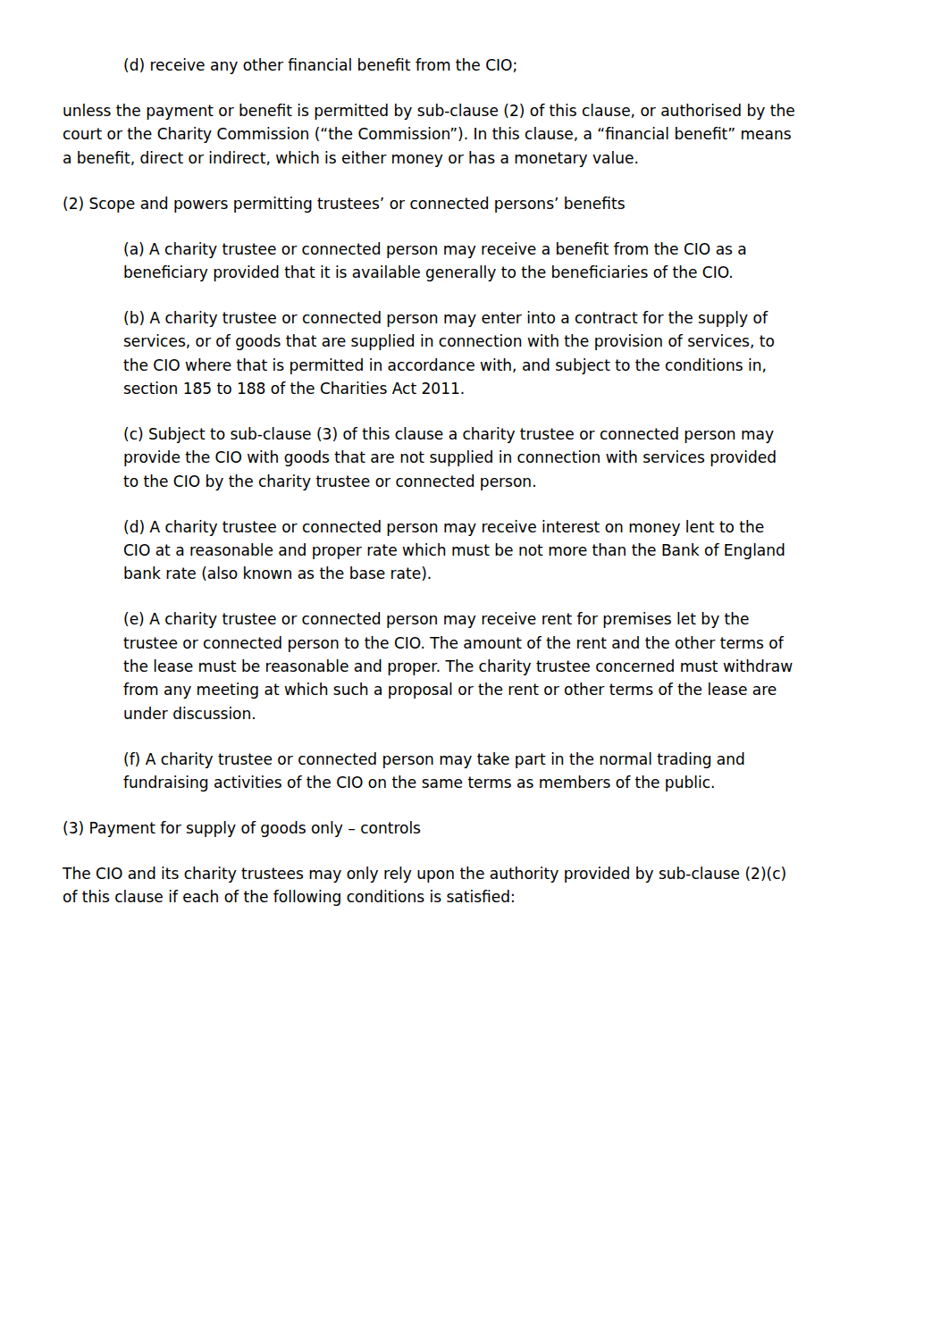(d) receive any other financial benefit from the CIO;
unless the payment or benefit is permitted by sub-clause (2) of this clause, or authorised by the court or the Charity Commission (“the Commission”). In this clause, a “financial benefit” means a benefit, direct or indirect, which is either money or has a monetary value.
(2) Scope and powers permitting trustees’ or connected persons’ benefits
(a) A charity trustee or connected person may receive a benefit from the CIO as a beneficiary provided that it is available generally to the beneficiaries of the CIO.
(b) A charity trustee or connected person may enter into a contract for the supply of services, or of goods that are supplied in connection with the provision of services, to the CIO where that is permitted in accordance with, and subject to the conditions in, section 185 to 188 of the Charities Act 2011.
(c) Subject to sub-clause (3) of this clause a charity trustee or connected person may provide the CIO with goods that are not supplied in connection with services provided to the CIO by the charity trustee or connected person.
(d) A charity trustee or connected person may receive interest on money lent to the CIO at a reasonable and proper rate which must be not more than the Bank of England bank rate (also known as the base rate).
(e) A charity trustee or connected person may receive rent for premises let by the trustee or connected person to the CIO. The amount of the rent and the other terms of the lease must be reasonable and proper. The charity trustee concerned must withdraw from any meeting at which such a proposal or the rent or other terms of the lease are under discussion.
(f) A charity trustee or connected person may take part in the normal trading and fundraising activities of the CIO on the same terms as members of the public.
(3) Payment for supply of goods only – controls
The CIO and its charity trustees may only rely upon the authority provided by sub-clause (2)(c) of this clause if each of the following conditions is satisfied: